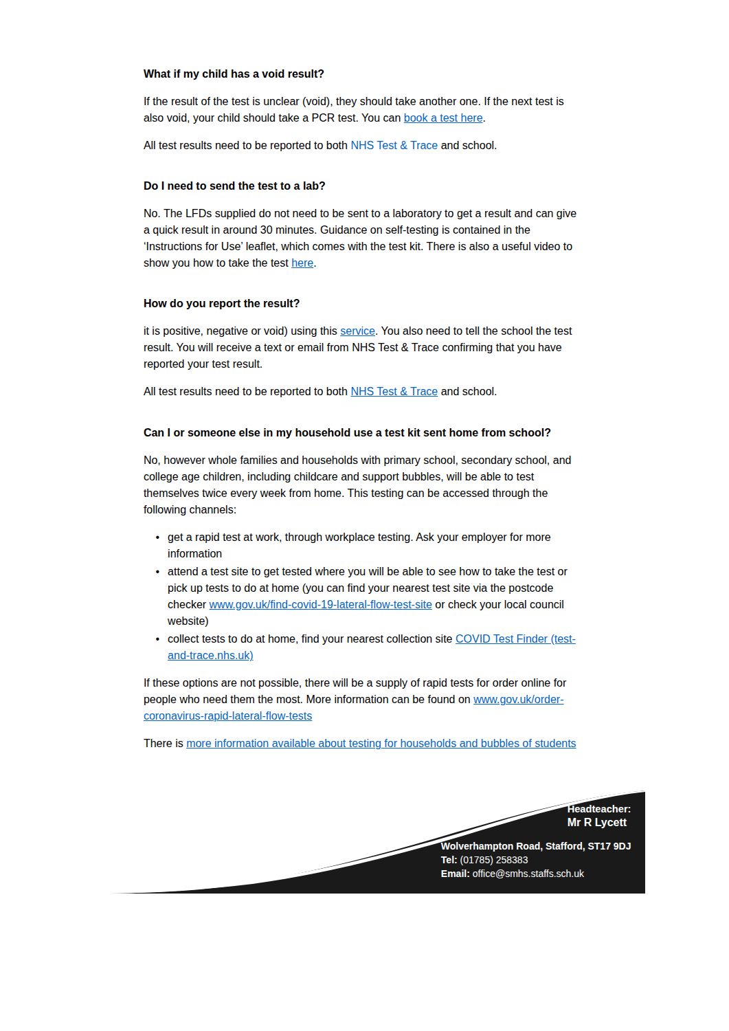What if my child has a void result?
If the result of the test is unclear (void), they should take another one. If the next test is also void, your child should take a PCR test. You can book a test here.
All test results need to be reported to both NHS Test & Trace and school.
Do I need to send the test to a lab?
No. The LFDs supplied do not need to be sent to a laboratory to get a result and can give a quick result in around 30 minutes. Guidance on self-testing is contained in the ‘Instructions for Use’ leaflet, which comes with the test kit. There is also a useful video to show you how to take the test here.
How do you report the result?
it is positive, negative or void) using this service. You also need to tell the school the test result. You will receive a text or email from NHS Test & Trace confirming that you have reported your test result.
All test results need to be reported to both NHS Test & Trace and school.
Can I or someone else in my household use a test kit sent home from school?
No, however whole families and households with primary school, secondary school, and college age children, including childcare and support bubbles, will be able to test themselves twice every week from home. This testing can be accessed through the following channels:
get a rapid test at work, through workplace testing. Ask your employer for more information
attend a test site to get tested where you will be able to see how to take the test or pick up tests to do at home (you can find your nearest test site via the postcode checker www.gov.uk/find-covid-19-lateral-flow-test-site or check your local council website)
collect tests to do at home, find your nearest collection site COVID Test Finder (test-and-trace.nhs.uk)
If these options are not possible, there will be a supply of rapid tests for order online for people who need them the most. More information can be found on www.gov.uk/order-coronavirus-rapid-lateral-flow-tests
There is more information available about testing for households and bubbles of students
Headteacher:
Mr R Lycett
Wolverhampton Road, Stafford, ST17 9DJ
Tel: (01785) 258383
Email: office@smhs.staffs.sch.uk